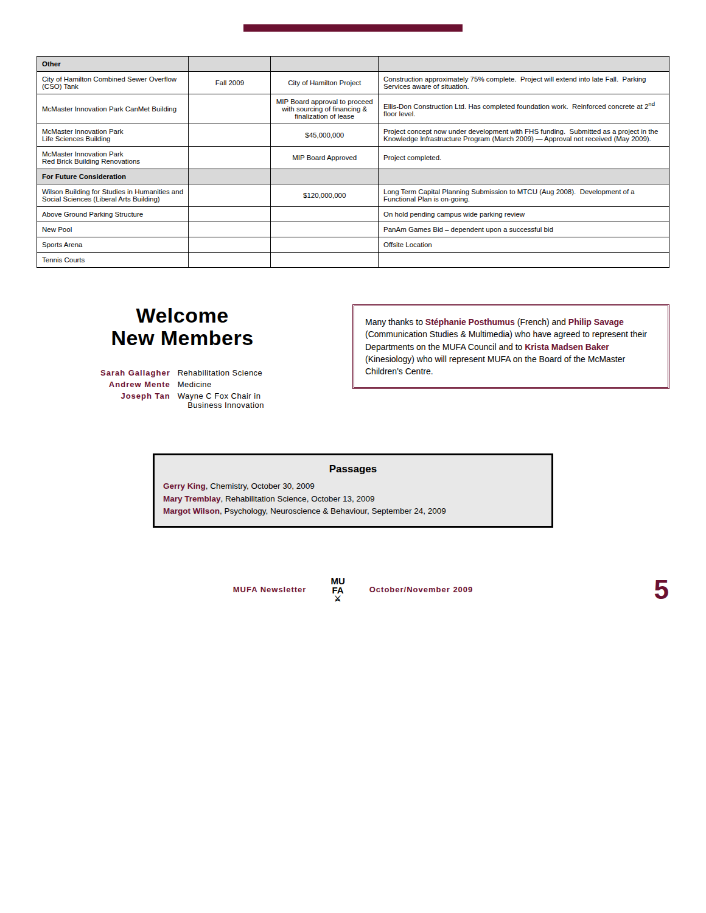| Other | | | |
| City of Hamilton Combined Sewer Overflow (CSO) Tank | Fall 2009 | City of Hamilton Project | Construction approximately 75% complete. Project will extend into late Fall. Parking Services aware of situation. |
| McMaster Innovation Park CanMet Building | | MIP Board approval to proceed with sourcing of financing & finalization of lease | Ellis-Don Construction Ltd. Has completed foundation work. Reinforced concrete at 2 nd floor level. |
| McMaster Innovation Park Life Sciences Building | | $45,000,000 | Project concept now under development with FHS funding. Submitted as a project in the Knowledge Infrastructure Program (March 2009) — Approval not received (May 2009). |
| McMaster Innovation Park Red Brick Building Renovations | | MIP Board Approved | Project completed. |
| For Future Consideration | | | |
| Wilson Building for Studies in Humanities and Social Sciences (Liberal Arts Building) | | $120,000,000 | Long Term Capital Planning Submission to MTCU (Aug 2008). Development of a Functional Plan is on-going. |
| Above Ground Parking Structure | | | On hold pending campus wide parking review |
| New Pool | | | PanAm Games Bid – dependent upon a successful bid |
| Sports Arena | | | Offsite Location |
| Tennis Courts | | | |
Welcome
New Members
| Sarah Gallagher | Rehabilitation Science |
| Andrew Mente | Medicine |
| Joseph Tan | Wayne C Fox Chair in Business Innovation |
Many thanks to Stéphanie Posthumus (French) and Philip Savage (Communication Studies & Multimedia) who have agreed to represent their Departments on the MUFA Council and to Krista Madsen Baker (Kinesiology) who will represent MUFA on the Board of the McMaster Children's Centre.
Passages
Gerry King, Chemistry, October 30, 2009
Mary Tremblay, Rehabilitation Science, October 13, 2009
Margot Wilson, Psychology, Neuroscience & Behaviour, September 24, 2009
MUFA Newsletter MU
FA
⚔ October/November 2009 5